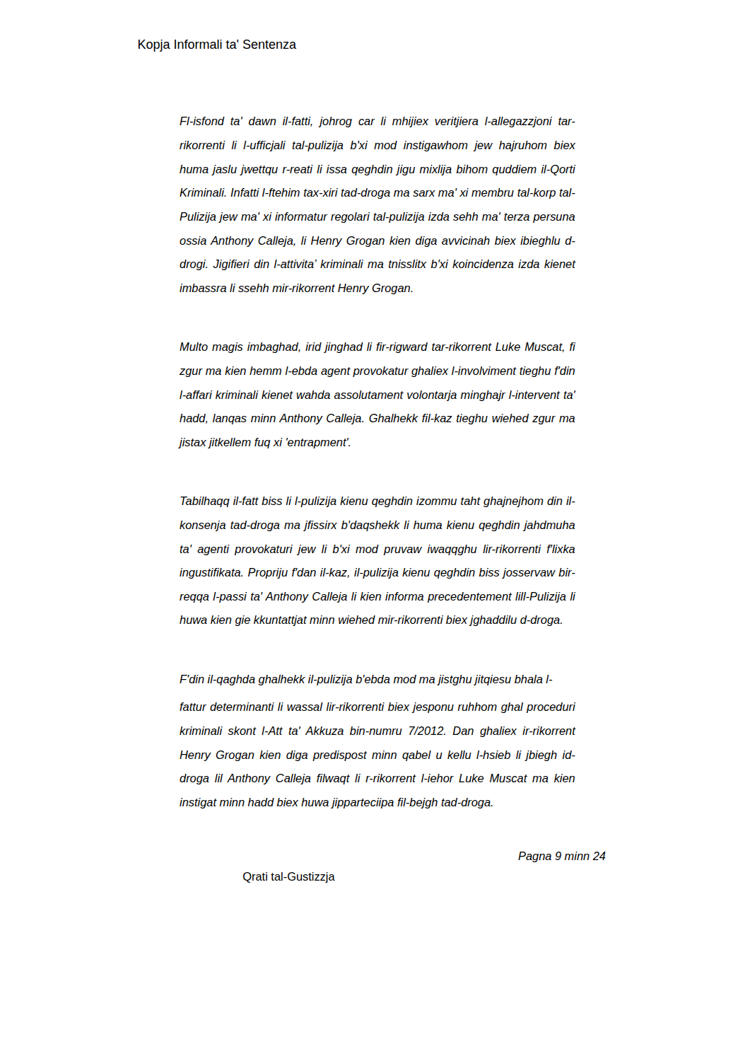Kopja Informali ta' Sentenza
Fl-isfond ta' dawn il-fatti, johrog car li mhijiex veritjiera l-allegazzjoni tar-rikorrenti li l-ufficjali tal-pulizija b'xi mod instigawhom jew hajruhom biex huma jaslu jwettqu r-reati li issa qeghdin jigu mixlija bihom quddiem il-Qorti Kriminali. Infatti l-ftehim tax-xiri tad-droga ma sarx ma' xi membru tal-korp tal-Pulizija jew ma' xi informatur regolari tal-pulizija izda sehh ma' terza persuna ossia Anthony Calleja, li Henry Grogan kien diga avvicinah biex ibieghlu d-drogi. Jigifieri din l-attivita’ kriminali ma tnisslitx b'xi koincidenza izda kienet imbassra li ssehh mir-rikorrent Henry Grogan.
Multo magis imbaghad, irid jinghad li fir-rigward tar-rikorrent Luke Muscat, fi zgur ma kien hemm l-ebda agent provokatur ghaliex l-involviment tieghu f'din l-affari kriminali kienet wahda assolutament volontarja minghajr l-intervent ta' hadd, lanqas minn Anthony Calleja. Ghalhekk fil-kaz tieghu wiehed zgur ma jistax jitkellem fuq xi 'entrapment'.
Tabilhaqq il-fatt biss li l-pulizija kienu qeghdin izommu taht ghajnejhom din il-konsenja tad-droga ma jfissirx b'daqshekk li huma kienu qeghdin jahdmuha ta' agenti provokaturi jew li b'xi mod pruvaw iwaqqghu lir-rikorrenti f'lixka ingustifikata. Propriju f'dan il-kaz, il-pulizija kienu qeghdin biss josservaw bir-reqqa l-passi ta' Anthony Calleja li kien informa precedentement lill-Pulizija li huwa kien gie kkuntattjat minn wiehed mir-rikorrenti biex jghaddilu d-droga.
F'din il-qaghda ghalhekk il-pulizija b'ebda mod ma jistghu jitqiesu bhala l-
fattur determinanti li wassal lir-rikorrenti biex jesponu ruhhom ghal proceduri kriminali skont l-Att ta' Akkuza bin-numru 7/2012. Dan ghaliex ir-rikorrent Henry Grogan kien diga predispost minn qabel u kellu l-hsieb li jbiegh id-droga lil Anthony Calleja filwaqt li r-rikorrent l-iehor Luke Muscat ma kien instigat minn hadd biex huwa jipparteciipa fil-bejgh tad-droga.
Pagna 9 minn 24
Qrati tal-Gustizzja